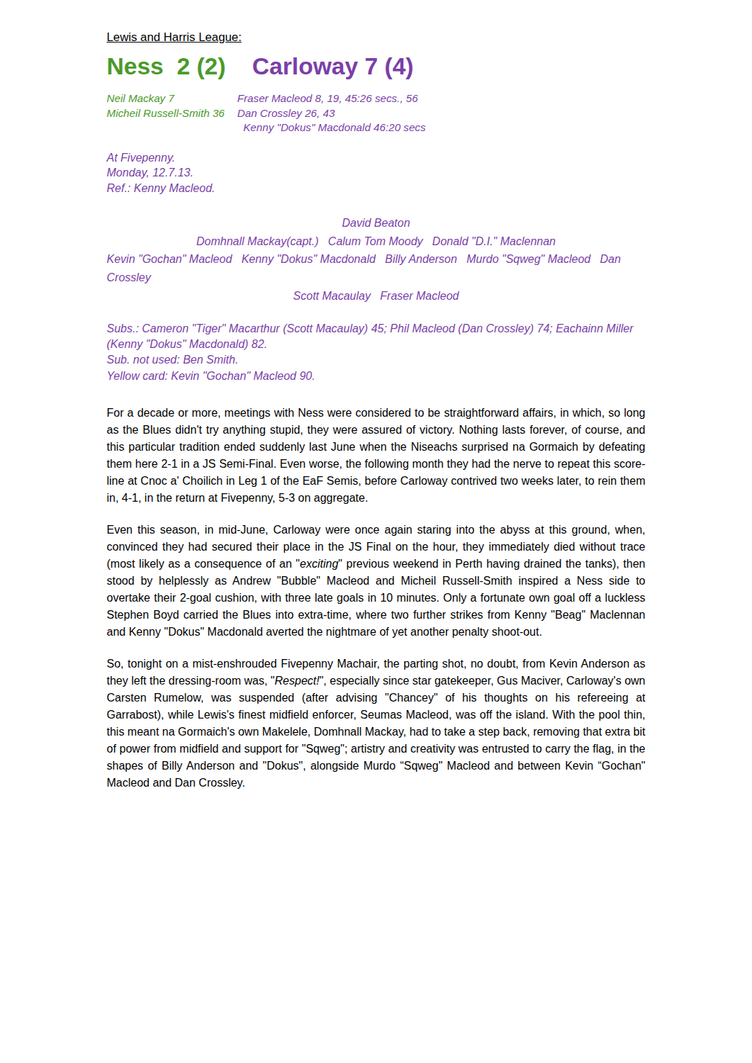Lewis and Harris League:
Ness 2 (2) Carloway 7 (4)
| Neil Mackay 7 | Fraser Macleod 8, 19, 45:26 secs., 56 |
| Micheil Russell-Smith 36 | Dan Crossley 26, 43 |
| | Kenny "Dokus" Macdonald 46:20 secs |
At Fivepenny.
Monday, 12.7.13.
Ref.: Kenny Macleod.
David Beaton Domhnall Mackay(capt.) Calum Tom Moody Donald "D.I." Maclennan Kevin "Gochan" Macleod Kenny "Dokus" Macdonald Billy Anderson Murdo "Sqweg" Macleod Dan Crossley Scott Macaulay Fraser Macleod
Subs.: Cameron "Tiger" Macarthur (Scott Macaulay) 45; Phil Macleod (Dan Crossley) 74; Eachainn Miller (Kenny "Dokus" Macdonald) 82.
Sub. not used: Ben Smith.
Yellow card: Kevin "Gochan" Macleod 90.
For a decade or more, meetings with Ness were considered to be straightforward affairs, in which, so long as the Blues didn't try anything stupid, they were assured of victory. Nothing lasts forever, of course, and this particular tradition ended suddenly last June when the Niseachs surprised na Gormaich by defeating them here 2-1 in a JS Semi-Final. Even worse, the following month they had the nerve to repeat this score-line at Cnoc a' Choilich in Leg 1 of the EaF Semis, before Carloway contrived two weeks later, to rein them in, 4-1, in the return at Fivepenny, 5-3 on aggregate.
Even this season, in mid-June, Carloway were once again staring into the abyss at this ground, when, convinced they had secured their place in the JS Final on the hour, they immediately died without trace (most likely as a consequence of an "exciting" previous weekend in Perth having drained the tanks), then stood by helplessly as Andrew "Bubble" Macleod and Micheil Russell-Smith inspired a Ness side to overtake their 2-goal cushion, with three late goals in 10 minutes. Only a fortunate own goal off a luckless Stephen Boyd carried the Blues into extra-time, where two further strikes from Kenny "Beag" Maclennan and Kenny "Dokus" Macdonald averted the nightmare of yet another penalty shoot-out.
So, tonight on a mist-enshrouded Fivepenny Machair, the parting shot, no doubt, from Kevin Anderson as they left the dressing-room was, "Respect!", especially since star gatekeeper, Gus Maciver, Carloway's own Carsten Rumelow, was suspended (after advising "Chancey" of his thoughts on his refereeing at Garrabost), while Lewis's finest midfield enforcer, Seumas Macleod, was off the island. With the pool thin, this meant na Gormaich's own Makelele, Domhnall Mackay, had to take a step back, removing that extra bit of power from midfield and support for "Sqweg"; artistry and creativity was entrusted to carry the flag, in the shapes of Billy Anderson and "Dokus", alongside Murdo “Sqweg" Macleod and between Kevin “Gochan" Macleod and Dan Crossley.